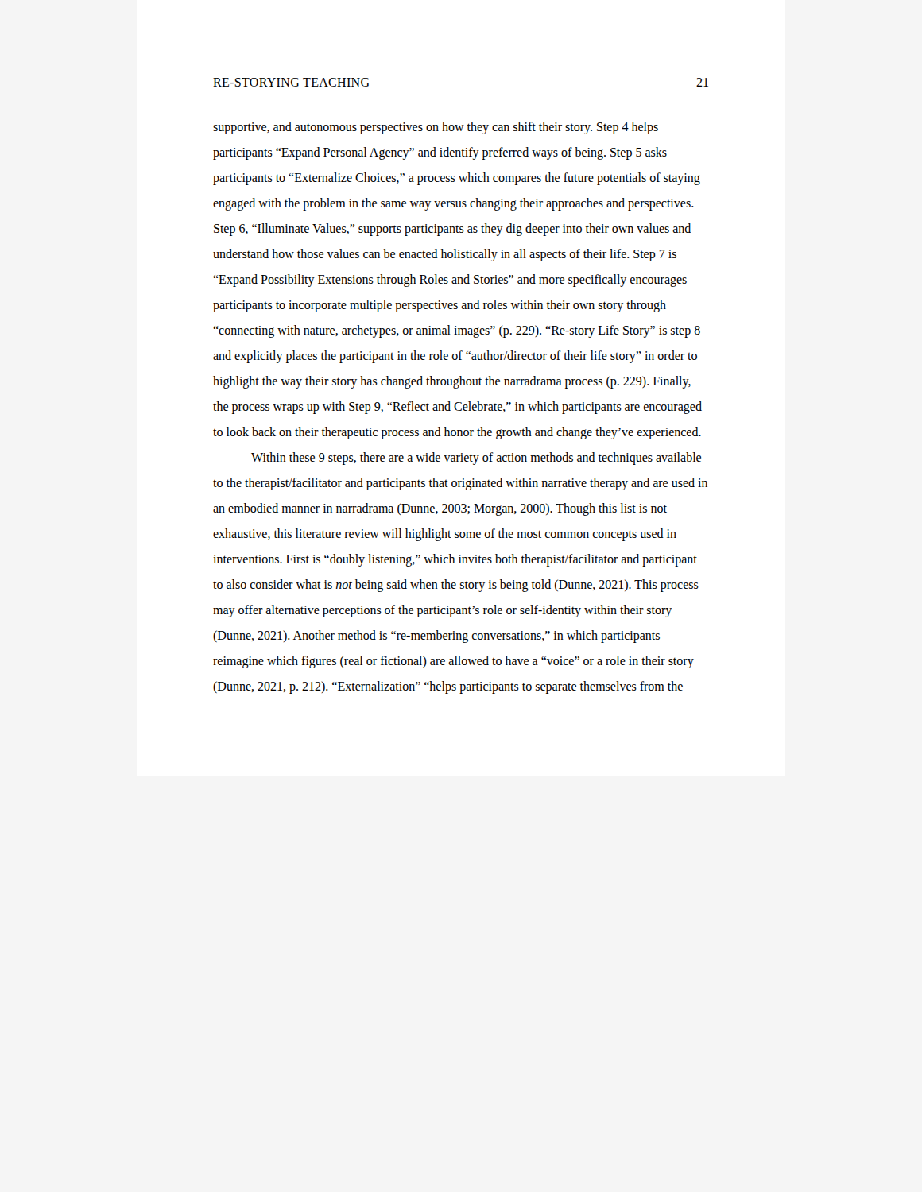Re-Storying Teaching 21
supportive, and autonomous perspectives on how they can shift their story. Step 4 helps participants “Expand Personal Agency” and identify preferred ways of being. Step 5 asks participants to “Externalize Choices,” a process which compares the future potentials of staying engaged with the problem in the same way versus changing their approaches and perspectives. Step 6, “Illuminate Values,” supports participants as they dig deeper into their own values and understand how those values can be enacted holistically in all aspects of their life. Step 7 is “Expand Possibility Extensions through Roles and Stories” and more specifically encourages participants to incorporate multiple perspectives and roles within their own story through “connecting with nature, archetypes, or animal images” (p. 229). “Re-story Life Story” is step 8 and explicitly places the participant in the role of “author/director of their life story” in order to highlight the way their story has changed throughout the narradrama process (p. 229). Finally, the process wraps up with Step 9, “Reflect and Celebrate,” in which participants are encouraged to look back on their therapeutic process and honor the growth and change they’ve experienced.
Within these 9 steps, there are a wide variety of action methods and techniques available to the therapist/facilitator and participants that originated within narrative therapy and are used in an embodied manner in narradrama (Dunne, 2003; Morgan, 2000). Though this list is not exhaustive, this literature review will highlight some of the most common concepts used in interventions. First is “doubly listening,” which invites both therapist/facilitator and participant to also consider what is not being said when the story is being told (Dunne, 2021). This process may offer alternative perceptions of the participant’s role or self-identity within their story (Dunne, 2021). Another method is “re-membering conversations,” in which participants reimagine which figures (real or fictional) are allowed to have a “voice” or a role in their story (Dunne, 2021, p. 212). “Externalization” “helps participants to separate themselves from the